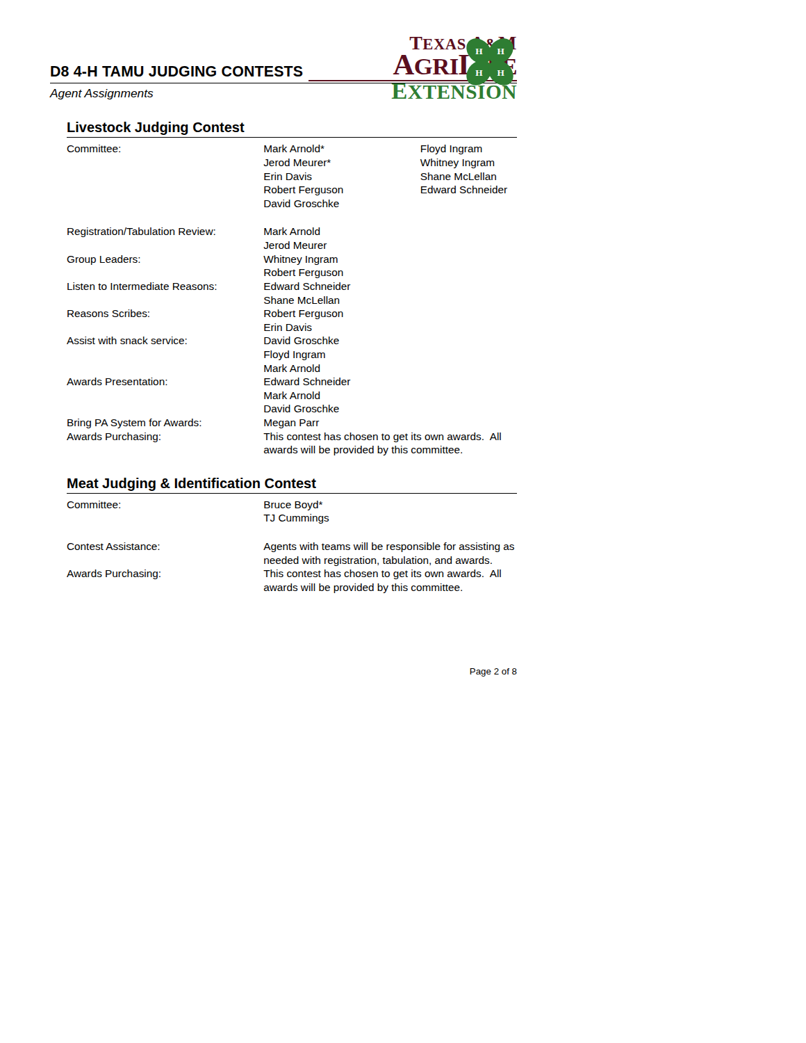H H H H
TEXAS A&M
AGRILIFE
EXTENSION
D8 4-H TAMU JUDGING CONTESTS
Agent Assignments
Livestock Judging Contest
| Committee: | Mark Arnold* | Floyd Ingram |
| | Jerod Meurer* | Whitney Ingram |
| | Erin Davis | Shane McLellan |
| | Robert Ferguson | Edward Schneider |
| | David Groschke | |
| Registration/Tabulation Review: | Mark Arnold | |
| | Jerod Meurer | |
| Group Leaders: | Whitney Ingram | |
| | Robert Ferguson | |
| Listen to Intermediate Reasons: | Edward Schneider | |
| | Shane McLellan | |
| Reasons Scribes: | Robert Ferguson | |
| | Erin Davis | |
| Assist with snack service: | David Groschke | |
| | Floyd Ingram | |
| | Mark Arnold | |
| Awards Presentation: | Edward Schneider | |
| | Mark Arnold | |
| | David Groschke | |
| Bring PA System for Awards: | Megan Parr | |
| Awards Purchasing: | This contest has chosen to get its own awards. All awards will be provided by this committee. |
Meat Judging & Identification Contest
| Committee: | Bruce Boyd* |
| | TJ Cummings |
| Contest Assistance: | Agents with teams will be responsible for assisting as needed with registration, tabulation, and awards. |
| Awards Purchasing: | This contest has chosen to get its own awards. All awards will be provided by this committee. |
Page 2 of 8